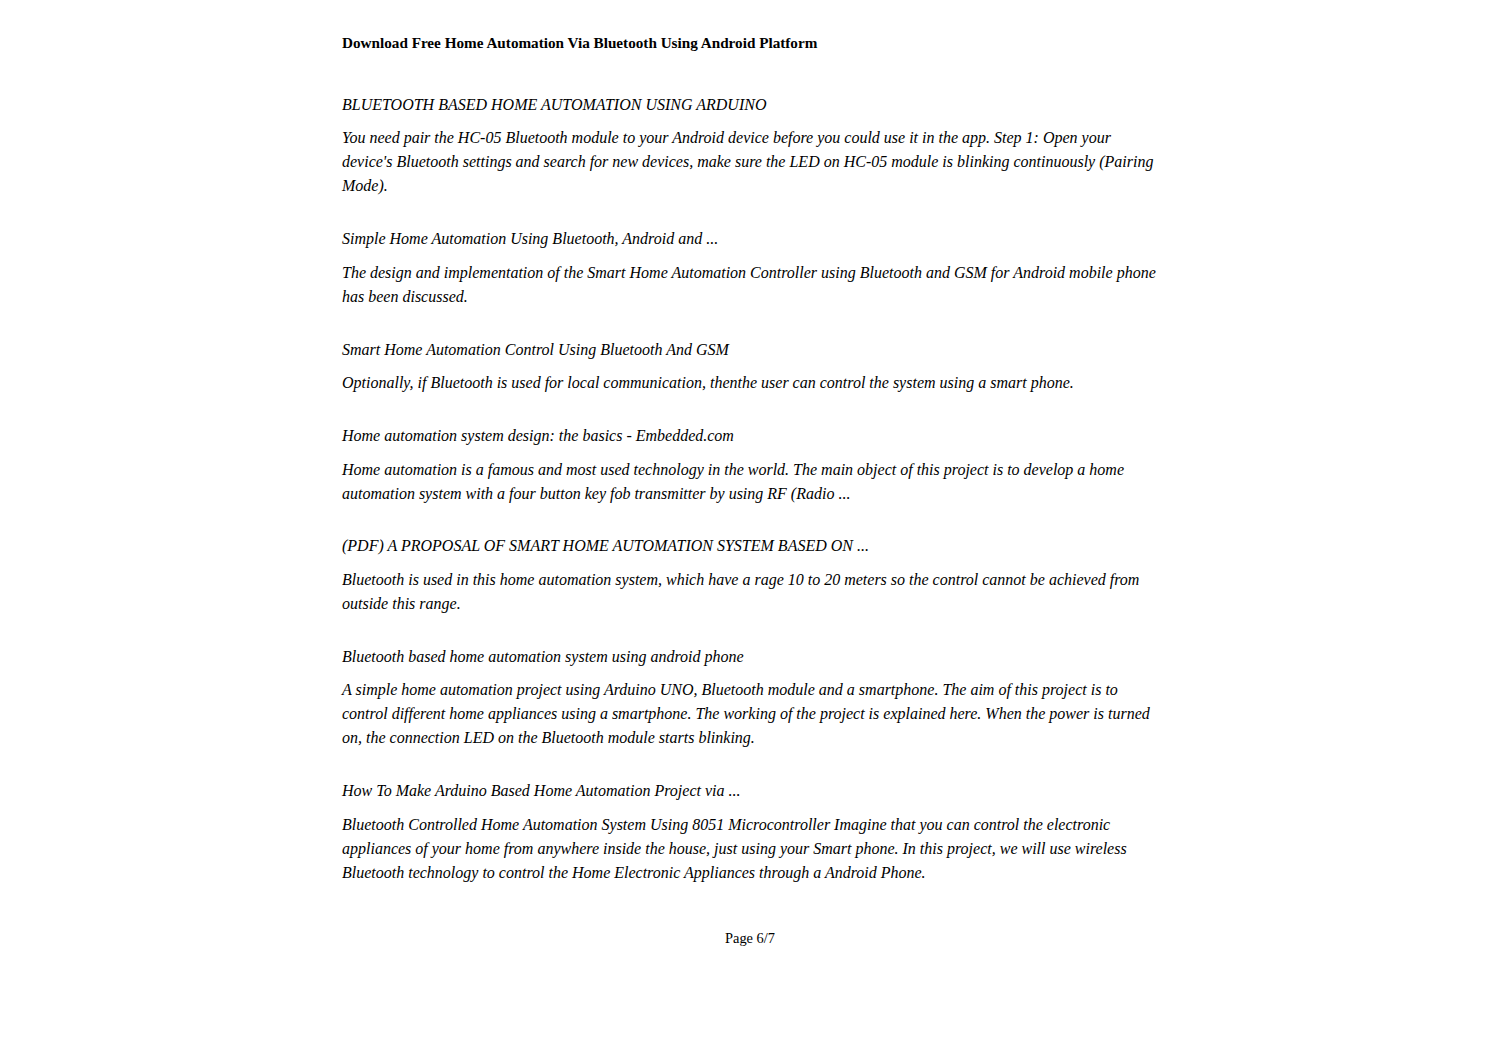Download Free Home Automation Via Bluetooth Using Android Platform
BLUETOOTH BASED HOME AUTOMATION USING ARDUINO
You need pair the HC-05 Bluetooth module to your Android device before you could use it in the app. Step 1: Open your device's Bluetooth settings and search for new devices, make sure the LED on HC-05 module is blinking continuously (Pairing Mode).
Simple Home Automation Using Bluetooth, Android and ...
The design and implementation of the Smart Home Automation Controller using Bluetooth and GSM for Android mobile phone has been discussed.
Smart Home Automation Control Using Bluetooth And GSM
Optionally, if Bluetooth is used for local communication, thenthe user can control the system using a smart phone.
Home automation system design: the basics - Embedded.com
Home automation is a famous and most used technology in the world. The main object of this project is to develop a home automation system with a four button key fob transmitter by using RF (Radio ...
(PDF) A PROPOSAL OF SMART HOME AUTOMATION SYSTEM BASED ON ...
Bluetooth is used in this home automation system, which have a rage 10 to 20 meters so the control cannot be achieved from outside this range.
Bluetooth based home automation system using android phone
A simple home automation project using Arduino UNO, Bluetooth module and a smartphone. The aim of this project is to control different home appliances using a smartphone. The working of the project is explained here. When the power is turned on, the connection LED on the Bluetooth module starts blinking.
How To Make Arduino Based Home Automation Project via ...
Bluetooth Controlled Home Automation System Using 8051 Microcontroller Imagine that you can control the electronic appliances of your home from anywhere inside the house, just using your Smart phone. In this project, we will use wireless Bluetooth technology to control the Home Electronic Appliances through a Android Phone.
Page 6/7